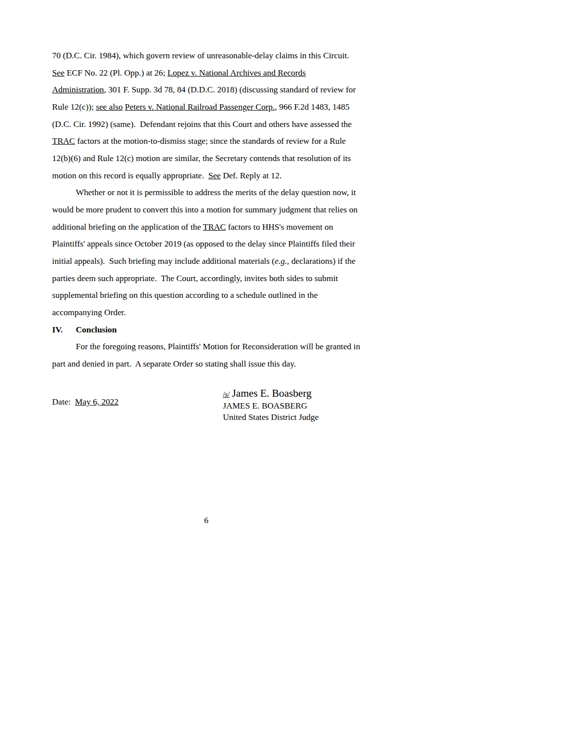70 (D.C. Cir. 1984), which govern review of unreasonable-delay claims in this Circuit. See ECF No. 22 (Pl. Opp.) at 26; Lopez v. National Archives and Records Administration, 301 F. Supp. 3d 78, 84 (D.D.C. 2018) (discussing standard of review for Rule 12(c)); see also Peters v. National Railroad Passenger Corp., 966 F.2d 1483, 1485 (D.C. Cir. 1992) (same). Defendant rejoins that this Court and others have assessed the TRAC factors at the motion-to-dismiss stage; since the standards of review for a Rule 12(b)(6) and Rule 12(c) motion are similar, the Secretary contends that resolution of its motion on this record is equally appropriate. See Def. Reply at 12.
Whether or not it is permissible to address the merits of the delay question now, it would be more prudent to convert this into a motion for summary judgment that relies on additional briefing on the application of the TRAC factors to HHS's movement on Plaintiffs' appeals since October 2019 (as opposed to the delay since Plaintiffs filed their initial appeals). Such briefing may include additional materials (e.g., declarations) if the parties deem such appropriate. The Court, accordingly, invites both sides to submit supplemental briefing on this question according to a schedule outlined in the accompanying Order.
IV. Conclusion
For the foregoing reasons, Plaintiffs' Motion for Reconsideration will be granted in part and denied in part. A separate Order so stating shall issue this day.
/s/ James E. Boasberg
JAMES E. BOASBERG
United States District Judge
Date: May 6, 2022
6